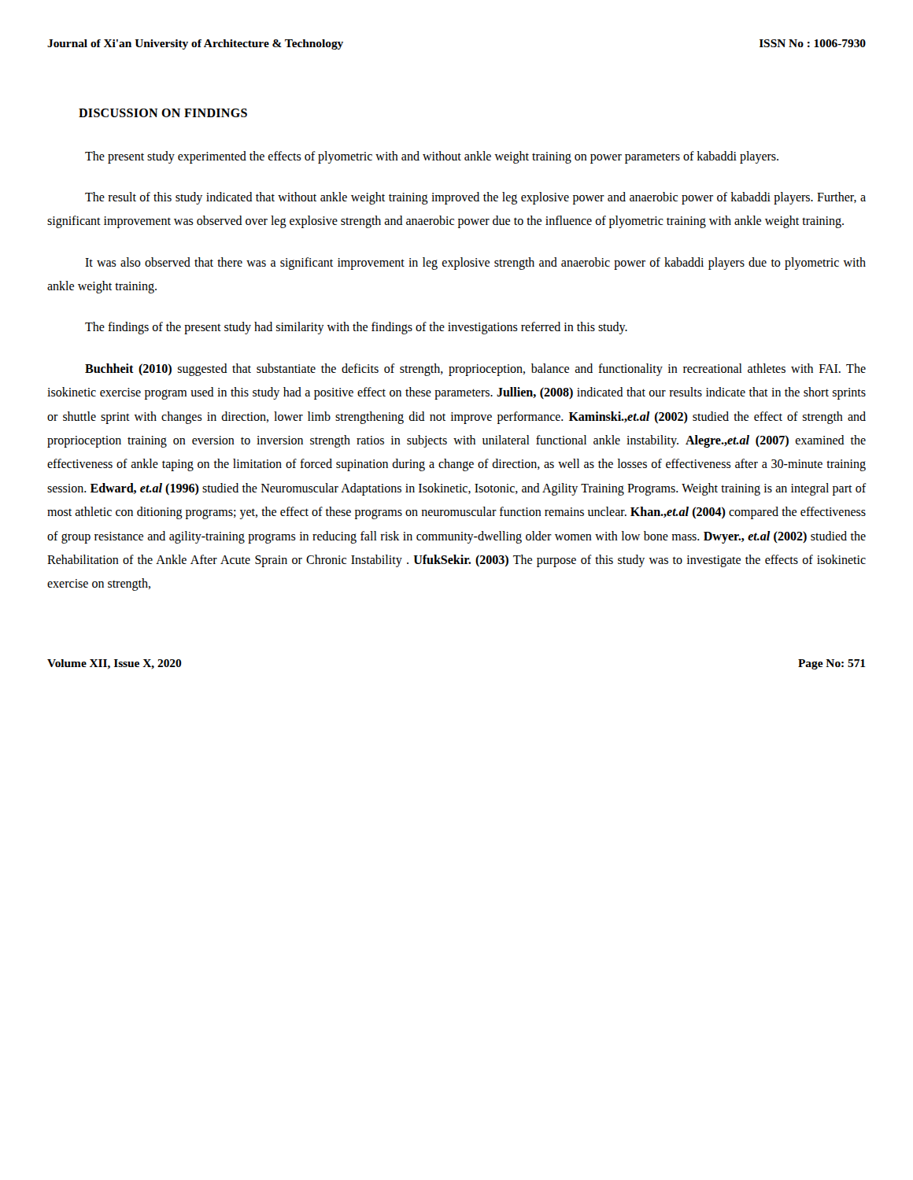Journal of Xi'an University of Architecture & Technology
ISSN No : 1006-7930
Discussion on Findings
The present study experimented the effects of plyometric with and without ankle weight training on power parameters of kabaddi players.
The result of this study indicated that without ankle weight training improved the leg explosive power and anaerobic power of kabaddi players. Further, a significant improvement was observed over leg explosive strength and anaerobic power due to the influence of plyometric training with ankle weight training.
It was also observed that there was a significant improvement in leg explosive strength and anaerobic power of kabaddi players due to plyometric with ankle weight training.
The findings of the present study had similarity with the findings of the investigations referred in this study.
Buchheit (2010) suggested that substantiate the deficits of strength, proprioception, balance and functionality in recreational athletes with FAI. The isokinetic exercise program used in this study had a positive effect on these parameters. Jullien, (2008) indicated that our results indicate that in the short sprints or shuttle sprint with changes in direction, lower limb strengthening did not improve performance. Kaminski.,et.al (2002) studied the effect of strength and proprioception training on eversion to inversion strength ratios in subjects with unilateral functional ankle instability. Alegre.,et.al (2007) examined the effectiveness of ankle taping on the limitation of forced supination during a change of direction, as well as the losses of effectiveness after a 30-minute training session. Edward, et.al (1996) studied the Neuromuscular Adaptations in Isokinetic, Isotonic, and Agility Training Programs. Weight training is an integral part of most athletic con ditioning programs; yet, the effect of these programs on neuromuscular function remains unclear. Khan.,et.al (2004) compared the effectiveness of group resistance and agility-training programs in reducing fall risk in community-dwelling older women with low bone mass. Dwyer., et.al (2002) studied the Rehabilitation of the Ankle After Acute Sprain or Chronic Instability . UfukSekir. (2003) The purpose of this study was to investigate the effects of isokinetic exercise on strength,
Volume XII, Issue X, 2020
Page No: 571